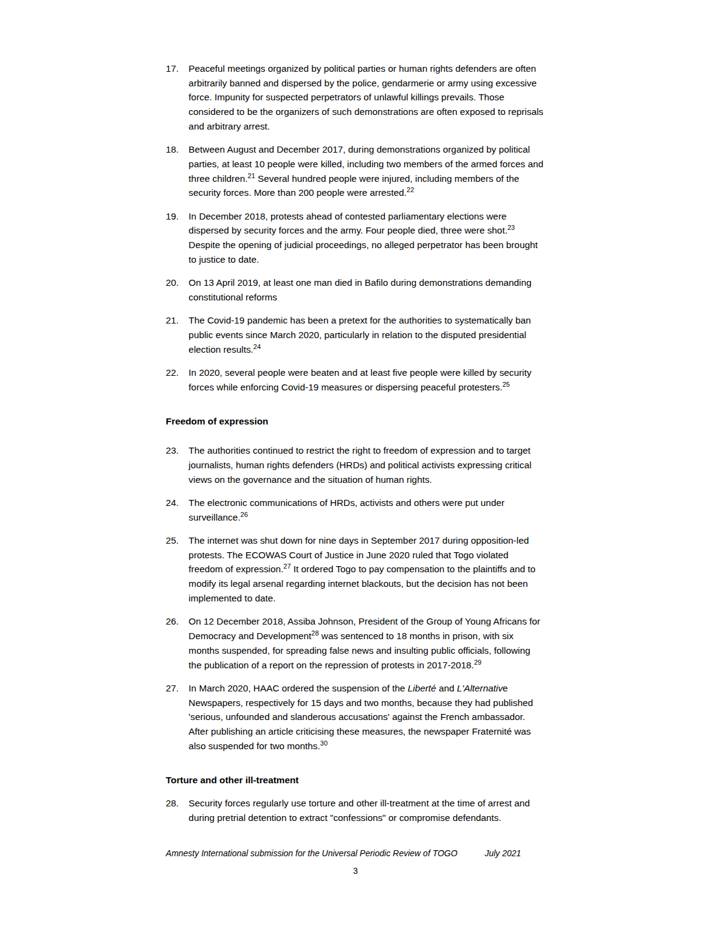17. Peaceful meetings organized by political parties or human rights defenders are often arbitrarily banned and dispersed by the police, gendarmerie or army using excessive force. Impunity for suspected perpetrators of unlawful killings prevails. Those considered to be the organizers of such demonstrations are often exposed to reprisals and arbitrary arrest.
18. Between August and December 2017, during demonstrations organized by political parties, at least 10 people were killed, including two members of the armed forces and three children.21 Several hundred people were injured, including members of the security forces. More than 200 people were arrested.22
19. In December 2018, protests ahead of contested parliamentary elections were dispersed by security forces and the army. Four people died, three were shot.23 Despite the opening of judicial proceedings, no alleged perpetrator has been brought to justice to date.
20. On 13 April 2019, at least one man died in Bafilo during demonstrations demanding constitutional reforms
21. The Covid-19 pandemic has been a pretext for the authorities to systematically ban public events since March 2020, particularly in relation to the disputed presidential election results.24
22. In 2020, several people were beaten and at least five people were killed by security forces while enforcing Covid-19 measures or dispersing peaceful protesters.25
Freedom of expression
23. The authorities continued to restrict the right to freedom of expression and to target journalists, human rights defenders (HRDs) and political activists expressing critical views on the governance and the situation of human rights.
24. The electronic communications of HRDs, activists and others were put under surveillance.26
25. The internet was shut down for nine days in September 2017 during opposition-led protests. The ECOWAS Court of Justice in June 2020 ruled that Togo violated freedom of expression.27 It ordered Togo to pay compensation to the plaintiffs and to modify its legal arsenal regarding internet blackouts, but the decision has not been implemented to date.
26. On 12 December 2018, Assiba Johnson, President of the Group of Young Africans for Democracy and Development28 was sentenced to 18 months in prison, with six months suspended, for spreading false news and insulting public officials, following the publication of a report on the repression of protests in 2017-2018.29
27. In March 2020, HAAC ordered the suspension of the Liberté and L'Alternative Newspapers, respectively for 15 days and two months, because they had published 'serious, unfounded and slanderous accusations' against the French ambassador. After publishing an article criticising these measures, the newspaper Fraternité was also suspended for two months.30
Torture and other ill-treatment
28. Security forces regularly use torture and other ill-treatment at the time of arrest and during pretrial detention to extract "confessions" or compromise defendants.
Amnesty International submission for the Universal Periodic Review of TOGO July 2021
3